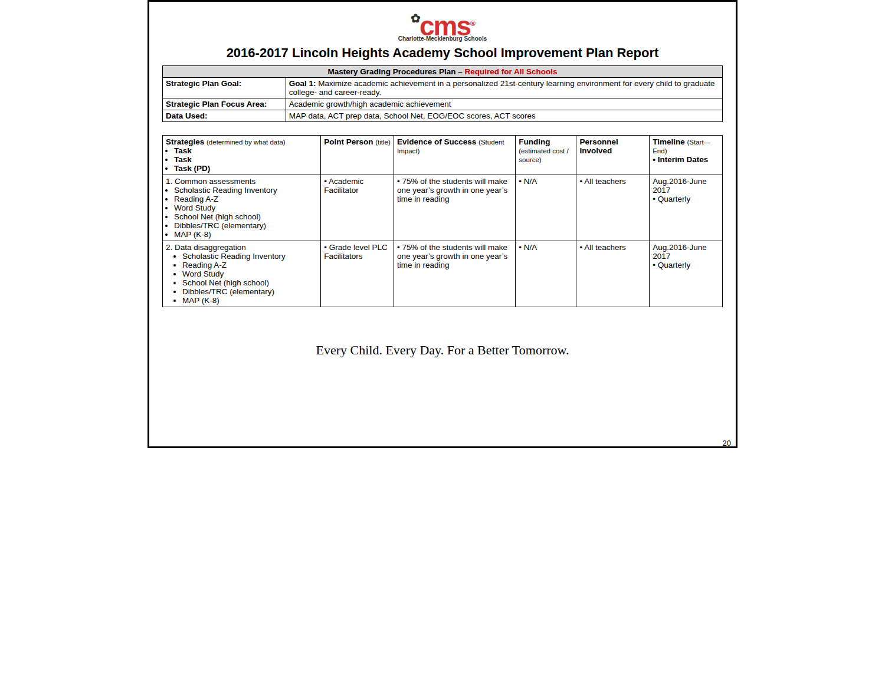✿cms® Charlotte-Mecklenburg Schools
2016-2017 Lincoln Heights Academy School Improvement Plan Report
| Mastery Grading Procedures Plan – Required for All Schools |
| Strategic Plan Goal: | Goal 1: Maximize academic achievement in a personalized 21st-century learning environment for every child to graduate college- and career-ready. |
| Strategic Plan Focus Area: | Academic growth/high academic achievement |
| Data Used: | MAP data, ACT prep data, School Net, EOG/EOC scores, ACT scores |
| Strategies (determined by what data) Task Task Task (PD) | Point Person (title) | Evidence of Success (Student Impact) | Funding (estimated cost / source) | Personnel Involved | Timeline (Start—End) Interim Dates |
| --- | --- | --- | --- | --- | --- |
| 1. Common assessments Scholastic Reading Inventory Reading A-Z Word Study School Net (high school) Dibbles/TRC (elementary) MAP (K-8) | Academic Facilitator | 75% of the students will make one year’s growth in one year’s time in reading | N/A | All teachers | Aug.2016-June 2017 Quarterly |
| 2. Data disaggregation Scholastic Reading Inventory Reading A-Z Word Study School Net (high school) Dibbles/TRC (elementary) MAP (K-8) | Grade level PLC Facilitators | 75% of the students will make one year’s growth in one year’s time in reading | N/A | All teachers | Aug.2016-June 2017 Quarterly |
Every Child. Every Day. For a Better Tomorrow.
20